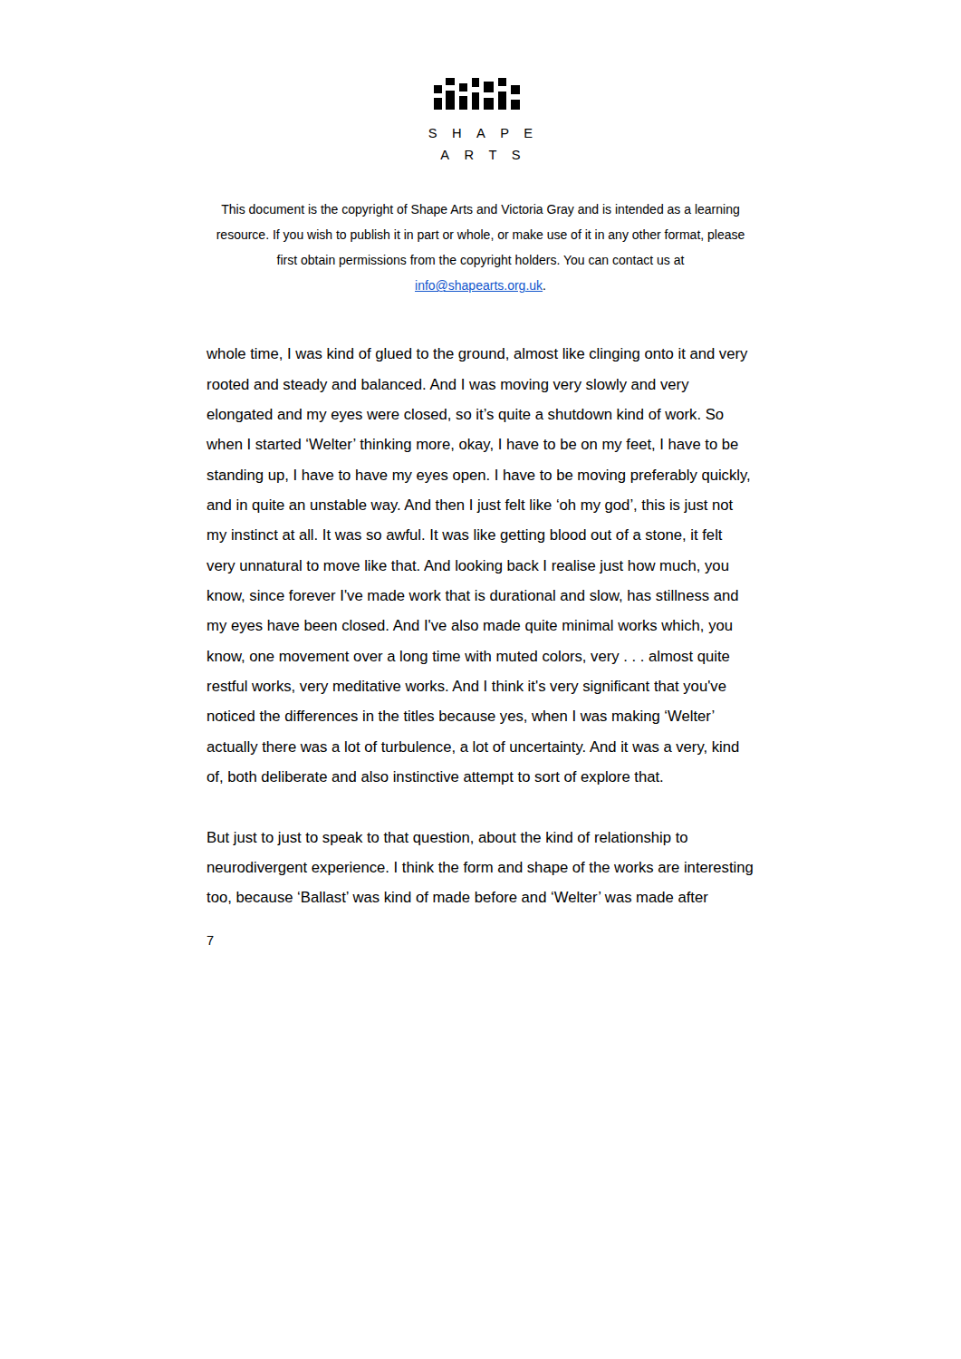S H A P E
A R T S
This document is the copyright of Shape Arts and Victoria Gray and is intended as a learning resource. If you wish to publish it in part or whole, or make use of it in any other format, please first obtain permissions from the copyright holders. You can contact us at info@shapearts.org.uk.
whole time, I was kind of glued to the ground, almost like clinging onto it and very rooted and steady and balanced. And I was moving very slowly and very elongated and my eyes were closed, so it’s quite a shutdown kind of work. So when I started ‘Welter’ thinking more, okay, I have to be on my feet, I have to be standing up, I have to have my eyes open. I have to be moving preferably quickly, and in quite an unstable way. And then I just felt like ‘oh my god’, this is just not my instinct at all. It was so awful. It was like getting blood out of a stone, it felt very unnatural to move like that. And looking back I realise just how much, you know, since forever I've made work that is durational and slow, has stillness and my eyes have been closed. And I've also made quite minimal works which, you know, one movement over a long time with muted colors, very . . . almost quite restful works, very meditative works. And I think it's very significant that you've noticed the differences in the titles because yes, when I was making ‘Welter’ actually there was a lot of turbulence, a lot of uncertainty. And it was a very, kind of, both deliberate and also instinctive attempt to sort of explore that.
But just to just to speak to that question, about the kind of relationship to neurodivergent experience. I think the form and shape of the works are interesting too, because ‘Ballast’ was kind of made before and ‘Welter’ was made after
7